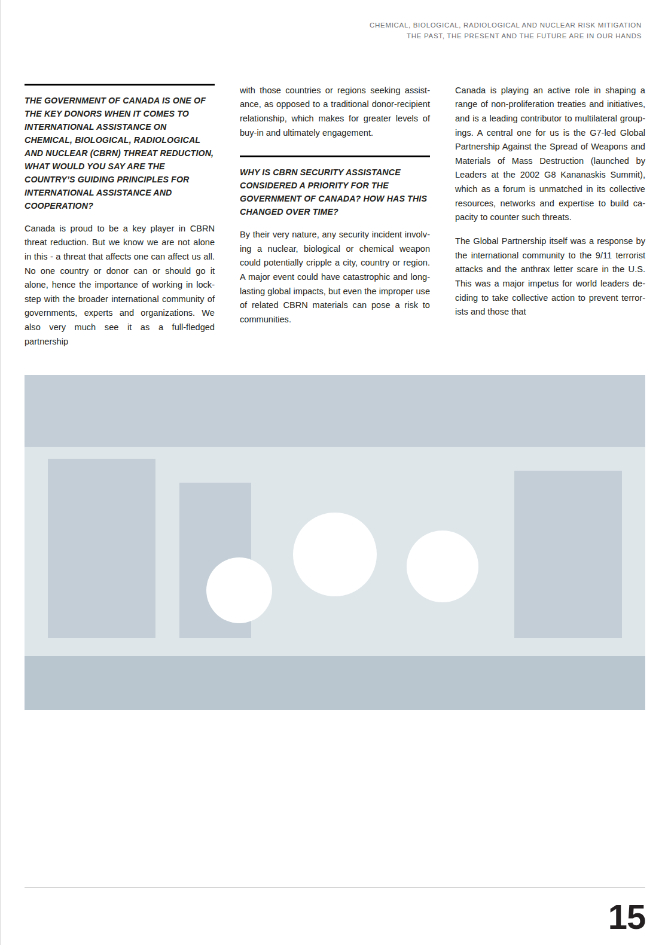Chemical, Biological, Radiological and Nuclear Risk Mitigation
The Past, the Present and the Future are in our Hands
THE GOVERNMENT OF CANADA IS ONE OF THE KEY DONORS WHEN IT COMES TO INTERNATIONAL ASSISTANCE ON CHEMICAL, BIOLOGICAL, RADIOLOGICAL AND NUCLEAR (CBRN) THREAT REDUCTION, WHAT WOULD YOU SAY ARE THE COUNTRY’S GUIDING PRINCIPLES FOR INTERNATIONAL ASSISTANCE AND COOPERATION?
Canada is proud to be a key player in CBRN threat reduction. But we know we are not alone in this - a threat that affects one can affect us all. No one country or donor can or should go it alone, hence the importance of working in lockstep with the broader international community of governments, experts and organizations. We also very much see it as a full-fledged partnership
with those countries or regions seeking assistance, as opposed to a traditional donor-recipient relationship, which makes for greater levels of buy-in and ultimately engagement.
WHY IS CBRN SECURITY ASSISTANCE CONSIDERED A PRIORITY FOR THE GOVERNMENT OF CANADA? HOW HAS THIS CHANGED OVER TIME?
By their very nature, any security incident involving a nuclear, biological or chemical weapon could potentially cripple a city, country or region. A major event could have catastrophic and long-lasting global impacts, but even the improper use of related CBRN materials can pose a risk to communities.
Canada is playing an active role in shaping a range of non-proliferation treaties and initiatives, and is a leading contributor to multilateral groupings. A central one for us is the G7-led Global Partnership Against the Spread of Weapons and Materials of Mass Destruction (launched by Leaders at the 2002 G8 Kananaskis Summit), which as a forum is unmatched in its collective resources, networks and expertise to build capacity to counter such threats.
The Global Partnership itself was a response by the international community to the 9/11 terrorist attacks and the anthrax letter scare in the U.S. This was a major impetus for world leaders deciding to take collective action to prevent terrorists and those that
15